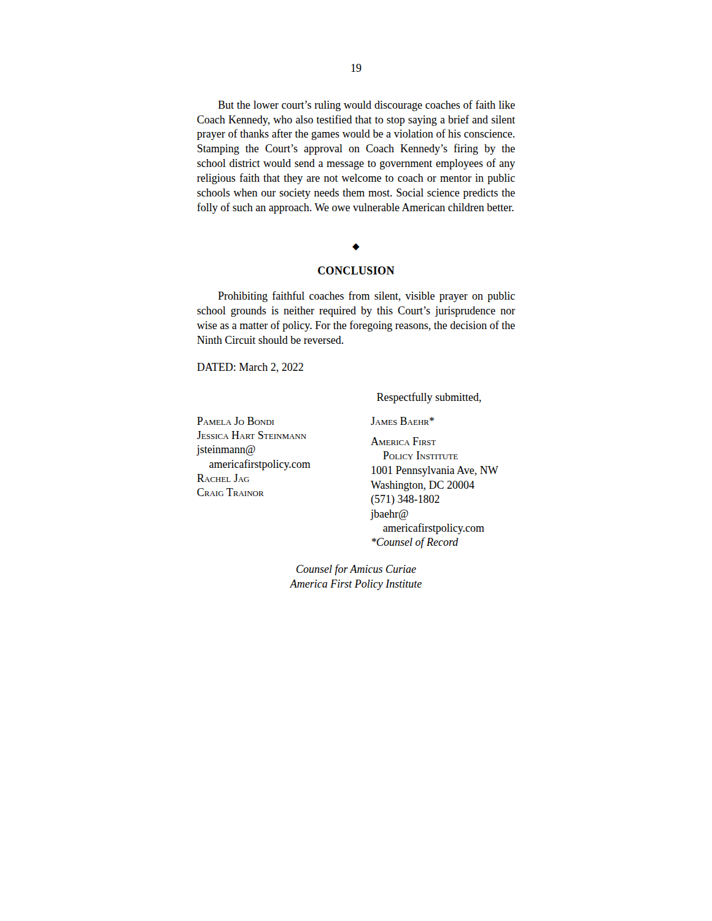19
But the lower court’s ruling would discourage coaches of faith like Coach Kennedy, who also testified that to stop saying a brief and silent prayer of thanks after the games would be a violation of his conscience. Stamping the Court’s approval on Coach Kennedy’s firing by the school district would send a message to government employees of any religious faith that they are not welcome to coach or mentor in public schools when our society needs them most. Social science predicts the folly of such an approach. We owe vulnerable American children better.
◆
CONCLUSION
Prohibiting faithful coaches from silent, visible prayer on public school grounds is neither required by this Court’s jurisprudence nor wise as a matter of policy. For the foregoing reasons, the decision of the Ninth Circuit should be reversed.
DATED: March 2, 2022
Respectfully submitted,
Pamela Jo Bondi
Jessica Hart Steinmann
jsteinmann@
americafirstpolicy.com
Rachel Jag
Craig Trainor
James Baehr*
America First
Policy Institute
1001 Pennsylvania Ave, NW
Washington, DC 20004
(571) 348-1802
jbaehr@
americafirstpolicy.com
*Counsel of Record
Counsel for Amicus Curiae
America First Policy Institute